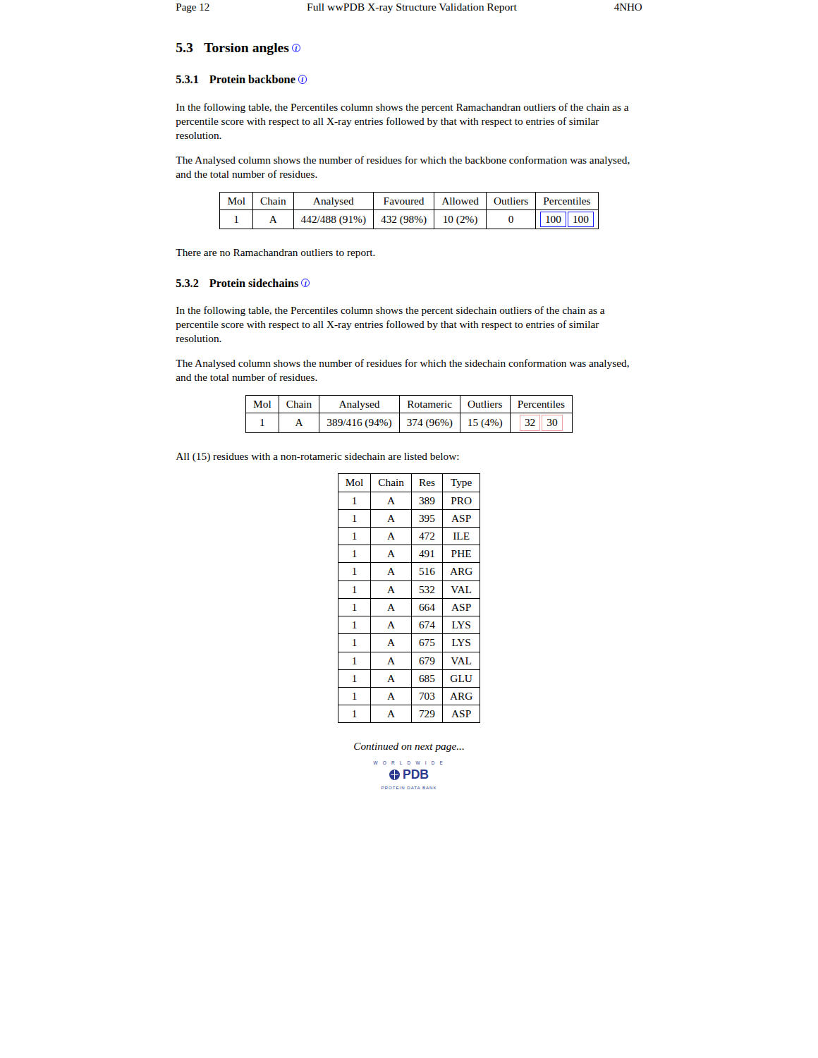Page 12
Full wwPDB X-ray Structure Validation Report
4NHO
5.3 Torsion anglesi
5.3.1 Protein backbonei
In the following table, the Percentiles column shows the percent Ramachandran outliers of the chain as a percentile score with respect to all X-ray entries followed by that with respect to entries of similar resolution.
The Analysed column shows the number of residues for which the backbone conformation was analysed, and the total number of residues.
| Mol | Chain | Analysed | Favoured | Allowed | Outliers | Percentiles |
| --- | --- | --- | --- | --- | --- | --- |
| 1 | A | 442/488 (91%) | 432 (98%) | 10 (2%) | 0 | 100 100 |
There are no Ramachandran outliers to report.
5.3.2 Protein sidechainsi
In the following table, the Percentiles column shows the percent sidechain outliers of the chain as a percentile score with respect to all X-ray entries followed by that with respect to entries of similar resolution.
The Analysed column shows the number of residues for which the sidechain conformation was analysed, and the total number of residues.
| Mol | Chain | Analysed | Rotameric | Outliers | Percentiles |
| --- | --- | --- | --- | --- | --- |
| 1 | A | 389/416 (94%) | 374 (96%) | 15 (4%) | 32 30 |
All (15) residues with a non-rotameric sidechain are listed below:
| Mol | Chain | Res | Type |
| --- | --- | --- | --- |
| 1 | A | 389 | PRO |
| 1 | A | 395 | ASP |
| 1 | A | 472 | ILE |
| 1 | A | 491 | PHE |
| 1 | A | 516 | ARG |
| 1 | A | 532 | VAL |
| 1 | A | 664 | ASP |
| 1 | A | 674 | LYS |
| 1 | A | 675 | LYS |
| 1 | A | 679 | VAL |
| 1 | A | 685 | GLU |
| 1 | A | 703 | ARG |
| 1 | A | 729 | ASP |
Continued on next page...
W O R L D W I D E
PDB
PROTEIN DATA BANK